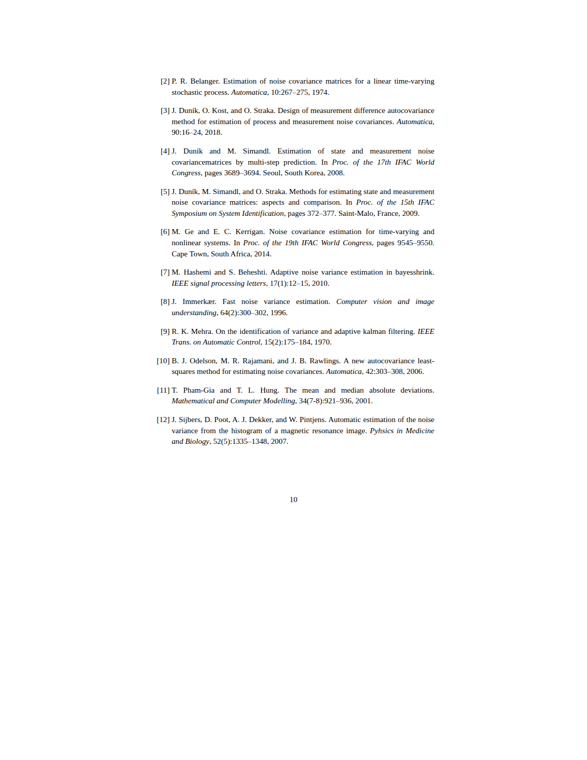[2] P. R. Belanger. Estimation of noise covariance matrices for a linear time-varying stochastic process. Automatica, 10:267–275, 1974.
[3] J. Duník, O. Kost, and O. Straka. Design of measurement difference autocovariance method for estimation of process and measurement noise covariances. Automatica, 90:16–24, 2018.
[4] J. Duník and M. Simandl. Estimation of state and measurement noise covariancematrices by multi-step prediction. In Proc. of the 17th IFAC World Congress, pages 3689–3694. Seoul, South Korea, 2008.
[5] J. Duník, M. Simandl, and O. Straka. Methods for estimating state and measurement noise covariance matrices: aspects and comparison. In Proc. of the 15th IFAC Symposium on System Identification, pages 372–377. Saint-Malo, France, 2009.
[6] M. Ge and E. C. Kerrigan. Noise covariance estimation for time-varying and nonlinear systems. In Proc. of the 19th IFAC World Congress, pages 9545–9550. Cape Town, South Africa, 2014.
[7] M. Hashemi and S. Beheshti. Adaptive noise variance estimation in bayesshrink. IEEE signal processing letters, 17(1):12–15, 2010.
[8] J. Immerkær. Fast noise variance estimation. Computer vision and image understanding, 64(2):300–302, 1996.
[9] R. K. Mehra. On the identification of variance and adaptive kalman filtering. IEEE Trans. on Automatic Control, 15(2):175–184, 1970.
[10] B. J. Odelson, M. R. Rajamani, and J. B. Rawlings. A new autocovariance least-squares method for estimating noise covariances. Automatica, 42:303–308, 2006.
[11] T. Pham-Gia and T. L. Hung. The mean and median absolute deviations. Mathematical and Computer Modelling, 34(7-8):921–936, 2001.
[12] J. Sijbers, D. Poot, A. J. Dekker, and W. Pintjens. Automatic estimation of the noise variance from the histogram of a magnetic resonance image. Pyhsics in Medicine and Biology, 52(5):1335–1348, 2007.
10